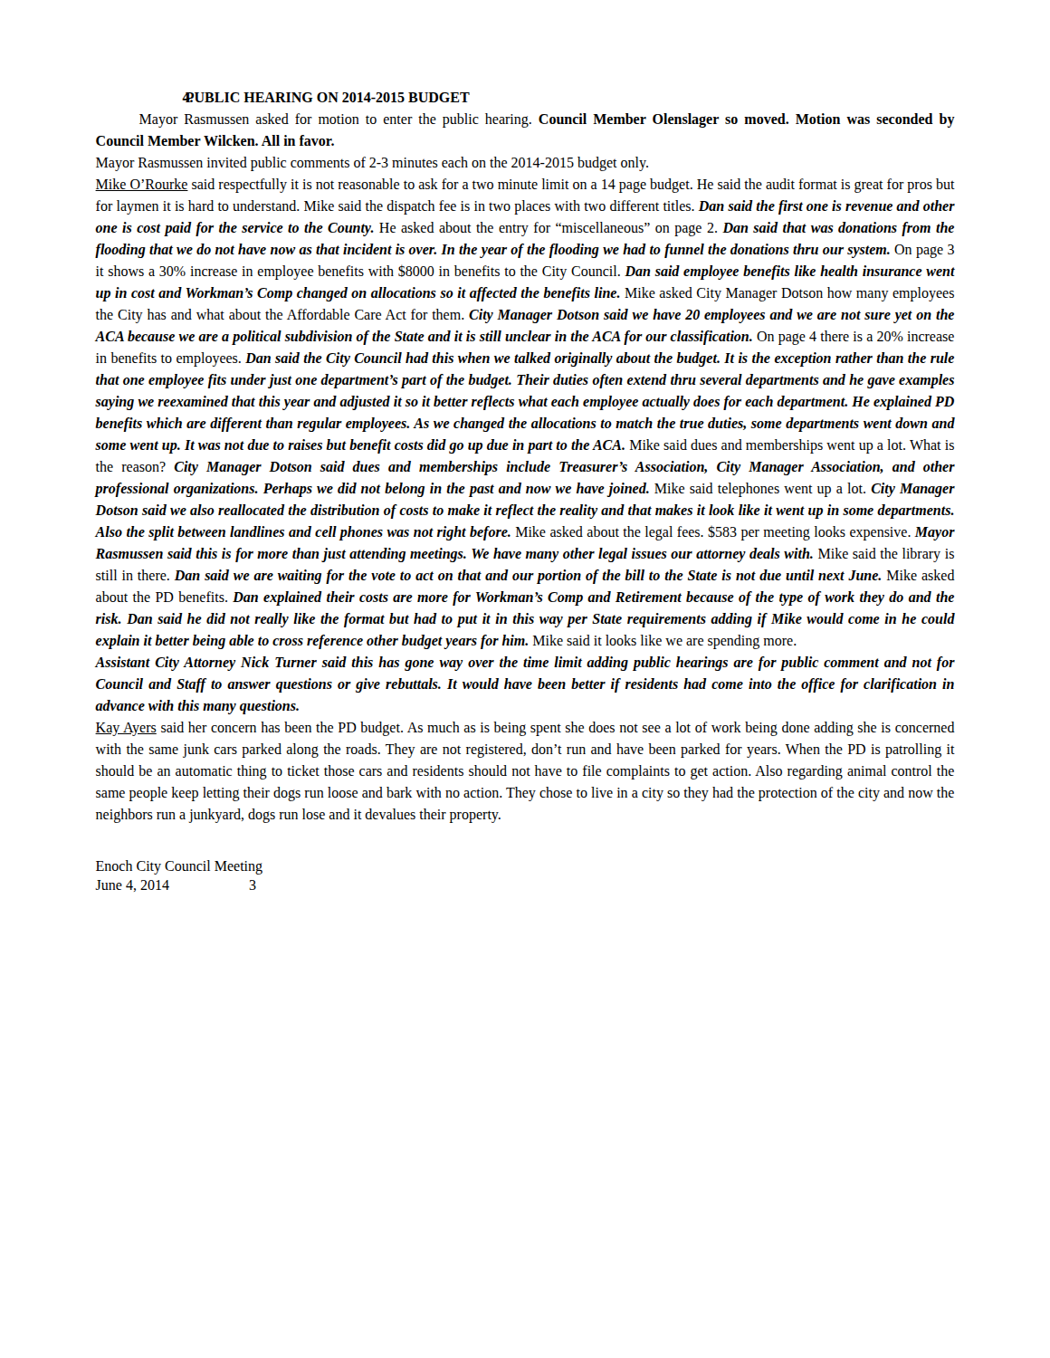4. PUBLIC HEARING ON 2014-2015 BUDGET
Mayor Rasmussen asked for motion to enter the public hearing. Council Member Olenslager so moved. Motion was seconded by Council Member Wilcken. All in favor.
Mayor Rasmussen invited public comments of 2-3 minutes each on the 2014-2015 budget only.
Mike O’Rourke said respectfully it is not reasonable to ask for a two minute limit on a 14 page budget. He said the audit format is great for pros but for laymen it is hard to understand. Mike said the dispatch fee is in two places with two different titles. Dan said the first one is revenue and other one is cost paid for the service to the County. He asked about the entry for “miscellaneous” on page 2. Dan said that was donations from the flooding that we do not have now as that incident is over. In the year of the flooding we had to funnel the donations thru our system. On page 3 it shows a 30% increase in employee benefits with $8000 in benefits to the City Council. Dan said employee benefits like health insurance went up in cost and Workman’s Comp changed on allocations so it affected the benefits line. Mike asked City Manager Dotson how many employees the City has and what about the Affordable Care Act for them. City Manager Dotson said we have 20 employees and we are not sure yet on the ACA because we are a political subdivision of the State and it is still unclear in the ACA for our classification. On page 4 there is a 20% increase in benefits to employees. Dan said the City Council had this when we talked originally about the budget. It is the exception rather than the rule that one employee fits under just one department’s part of the budget. Their duties often extend thru several departments and he gave examples saying we reexamined that this year and adjusted it so it better reflects what each employee actually does for each department. He explained PD benefits which are different than regular employees. As we changed the allocations to match the true duties, some departments went down and some went up. It was not due to raises but benefit costs did go up due in part to the ACA. Mike said dues and memberships went up a lot. What is the reason? City Manager Dotson said dues and memberships include Treasurer’s Association, City Manager Association, and other professional organizations. Perhaps we did not belong in the past and now we have joined. Mike said telephones went up a lot. City Manager Dotson said we also reallocated the distribution of costs to make it reflect the reality and that makes it look like it went up in some departments. Also the split between landlines and cell phones was not right before. Mike asked about the legal fees. $583 per meeting looks expensive. Mayor Rasmussen said this is for more than just attending meetings. We have many other legal issues our attorney deals with. Mike said the library is still in there. Dan said we are waiting for the vote to act on that and our portion of the bill to the State is not due until next June. Mike asked about the PD benefits. Dan explained their costs are more for Workman’s Comp and Retirement because of the type of work they do and the risk. Dan said he did not really like the format but had to put it in this way per State requirements adding if Mike would come in he could explain it better being able to cross reference other budget years for him. Mike said it looks like we are spending more.
Assistant City Attorney Nick Turner said this has gone way over the time limit adding public hearings are for public comment and not for Council and Staff to answer questions or give rebuttals. It would have been better if residents had come into the office for clarification in advance with this many questions.
Kay Ayers said her concern has been the PD budget. As much as is being spent she does not see a lot of work being done adding she is concerned with the same junk cars parked along the roads. They are not registered, don’t run and have been parked for years. When the PD is patrolling it should be an automatic thing to ticket those cars and residents should not have to file complaints to get action. Also regarding animal control the same people keep letting their dogs run loose and bark with no action. They chose to live in a city so they had the protection of the city and now the neighbors run a junkyard, dogs run lose and it devalues their property.
Enoch City Council Meeting
June 4, 20143